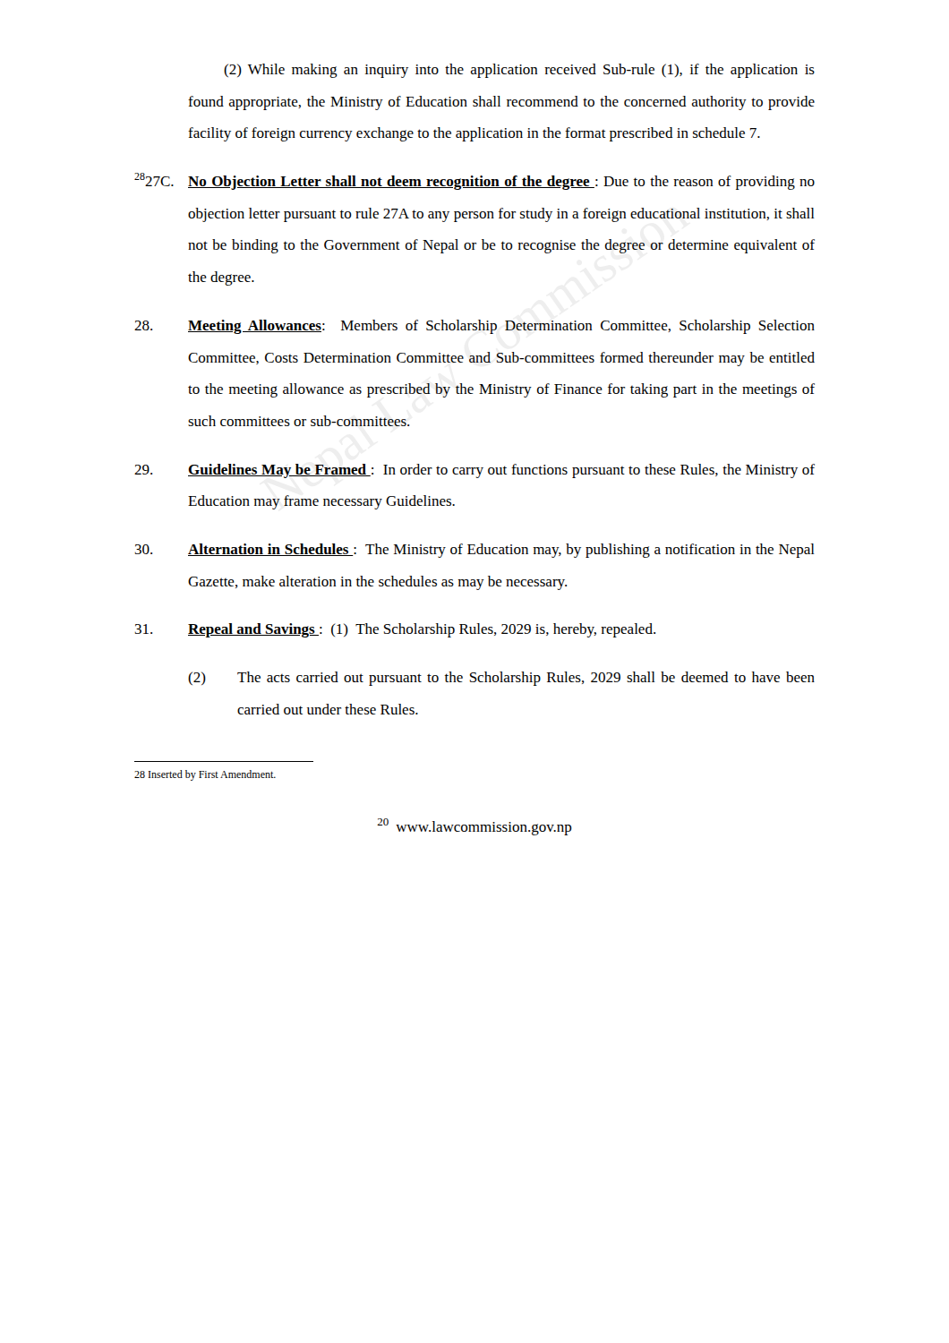Nepal Law Commission
(2) While making an inquiry into the application received Sub-rule (1), if the application is found appropriate, the Ministry of Education shall recommend to the concerned authority to provide facility of foreign currency exchange to the application in the format prescribed in schedule 7.
2827C.
No Objection Letter shall not deem recognition of the degree : Due to the reason of providing no objection letter pursuant to rule 27A to any person for study in a foreign educational institution, it shall not be binding to the Government of Nepal or be to recognise the degree or determine equivalent of the degree.
28.
Meeting Allowances: Members of Scholarship Determination Committee, Scholarship Selection Committee, Costs Determination Committee and Sub-committees formed thereunder may be entitled to the meeting allowance as prescribed by the Ministry of Finance for taking part in the meetings of such committees or sub-committees.
29.
Guidelines May be Framed : In order to carry out functions pursuant to these Rules, the Ministry of Education may frame necessary Guidelines.
30.
Alternation in Schedules : The Ministry of Education may, by publishing a notification in the Nepal Gazette, make alteration in the schedules as may be necessary.
31.
Repeal and Savings : (1) The Scholarship Rules, 2029 is, hereby, repealed.
(2)
The acts carried out pursuant to the Scholarship Rules, 2029 shall be deemed to have been carried out under these Rules.
28 Inserted by First Amendment.
20www.lawcommission.gov.np